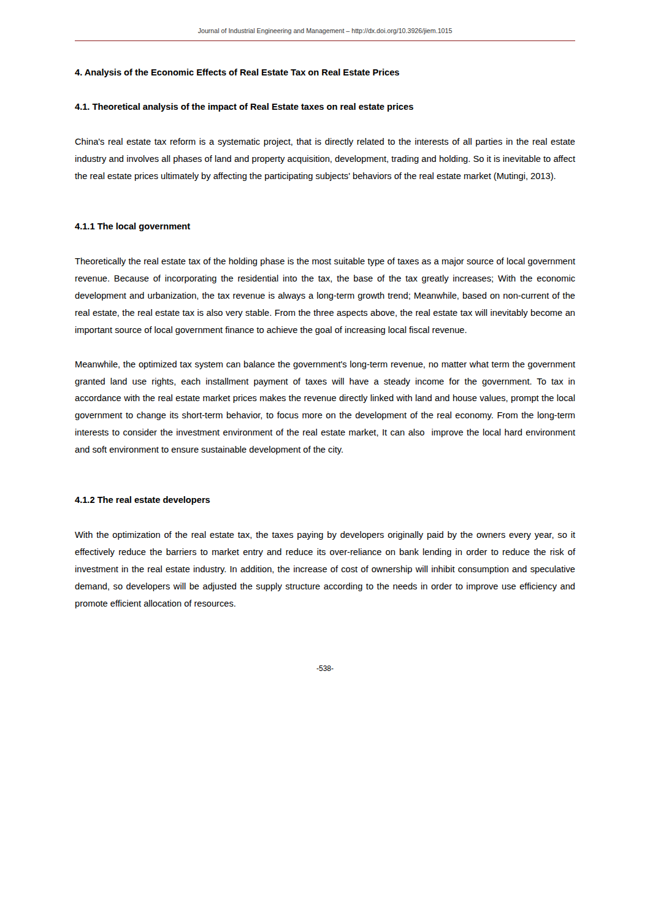Journal of Industrial Engineering and Management – http://dx.doi.org/10.3926/jiem.1015
4. Analysis of the Economic Effects of Real Estate Tax on Real Estate Prices
4.1. Theoretical analysis of the impact of Real Estate taxes on real estate prices
China's real estate tax reform is a systematic project, that is directly related to the interests of all parties in the real estate industry and involves all phases of land and property acquisition, development, trading and holding. So it is inevitable to affect the real estate prices ultimately by affecting the participating subjects' behaviors of the real estate market (Mutingi, 2013).
4.1.1 The local government
Theoretically the real estate tax of the holding phase is the most suitable type of taxes as a major source of local government revenue. Because of incorporating the residential into the tax, the base of the tax greatly increases; With the economic development and urbanization, the tax revenue is always a long-term growth trend; Meanwhile, based on non-current of the real estate, the real estate tax is also very stable. From the three aspects above, the real estate tax will inevitably become an important source of local government finance to achieve the goal of increasing local fiscal revenue.
Meanwhile, the optimized tax system can balance the government's long-term revenue, no matter what term the government granted land use rights, each installment payment of taxes will have a steady income for the government. To tax in accordance with the real estate market prices makes the revenue directly linked with land and house values, prompt the local government to change its short-term behavior, to focus more on the development of the real economy. From the long-term interests to consider the investment environment of the real estate market, It can also improve the local hard environment and soft environment to ensure sustainable development of the city.
4.1.2 The real estate developers
With the optimization of the real estate tax, the taxes paying by developers originally paid by the owners every year, so it effectively reduce the barriers to market entry and reduce its over-reliance on bank lending in order to reduce the risk of investment in the real estate industry. In addition, the increase of cost of ownership will inhibit consumption and speculative demand, so developers will be adjusted the supply structure according to the needs in order to improve use efficiency and promote efficient allocation of resources.
-538-